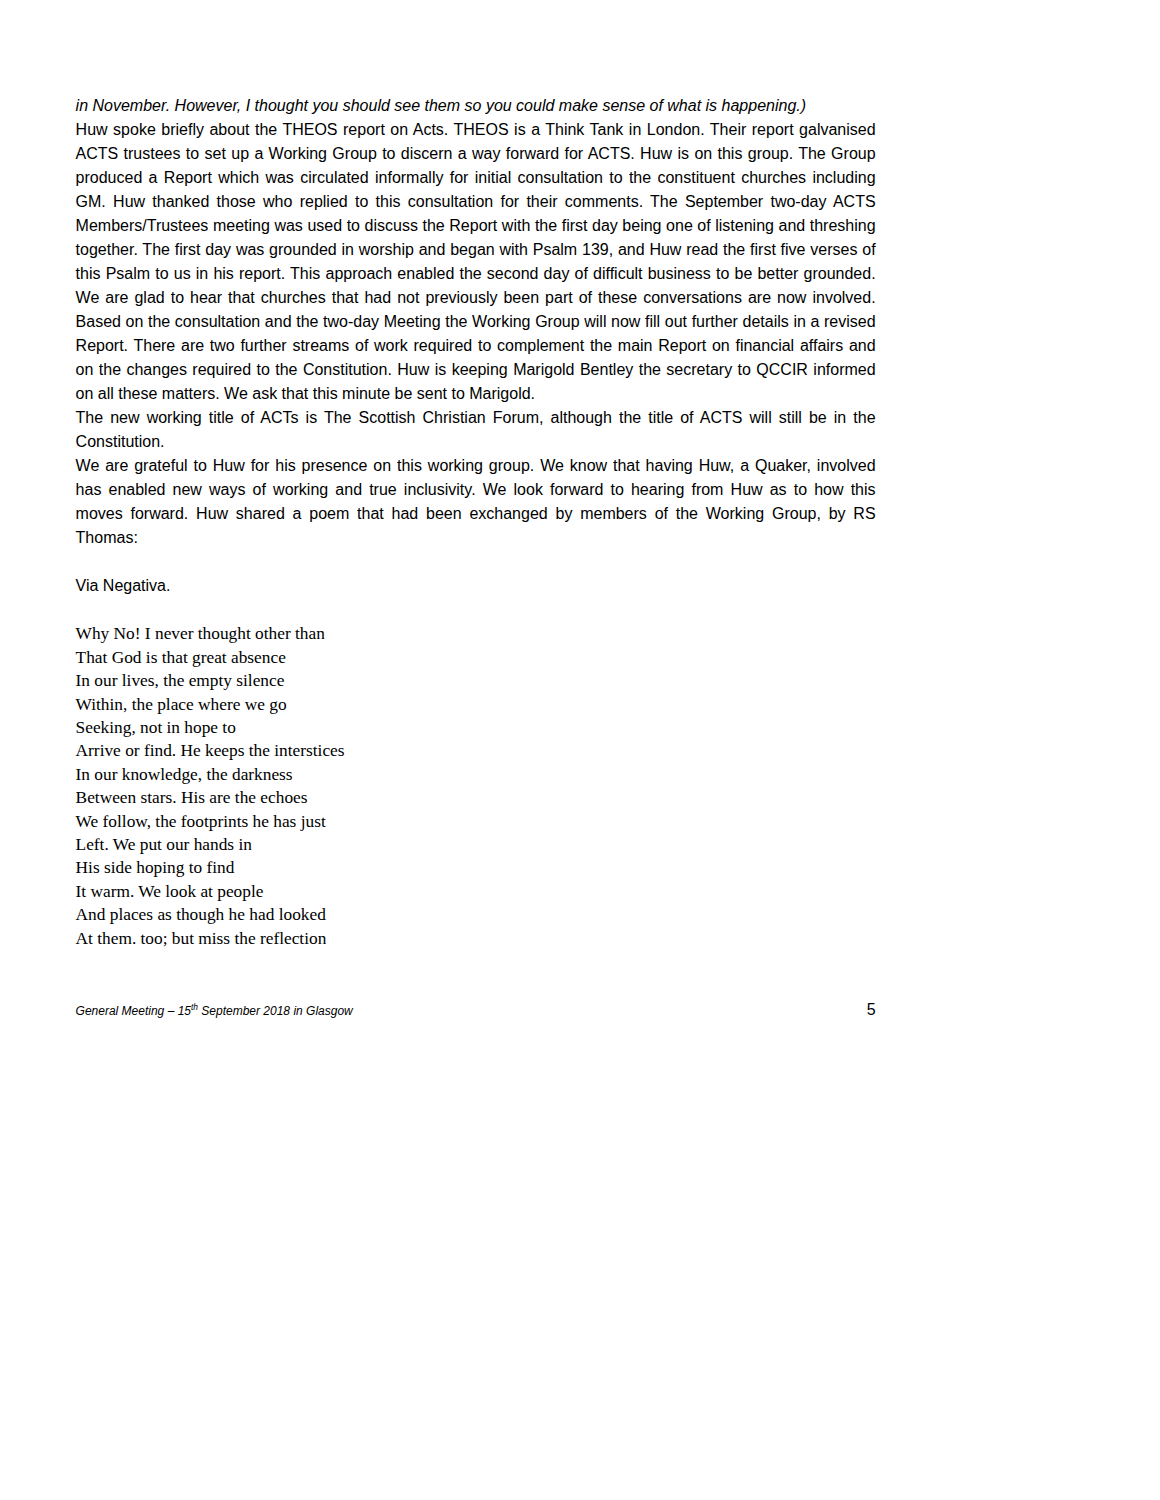in November. However, I thought you should see them so you could make sense of what is happening.)
Huw spoke briefly about the THEOS report on Acts. THEOS is a Think Tank in London. Their report galvanised ACTS trustees to set up a Working Group to discern a way forward for ACTS. Huw is on this group. The Group produced a Report which was circulated informally for initial consultation to the constituent churches including GM. Huw thanked those who replied to this consultation for their comments. The September two-day ACTS Members/Trustees meeting was used to discuss the Report with the first day being one of listening and threshing together. The first day was grounded in worship and began with Psalm 139, and Huw read the first five verses of this Psalm to us in his report. This approach enabled the second day of difficult business to be better grounded. We are glad to hear that churches that had not previously been part of these conversations are now involved. Based on the consultation and the two-day Meeting the Working Group will now fill out further details in a revised Report. There are two further streams of work required to complement the main Report on financial affairs and on the changes required to the Constitution. Huw is keeping Marigold Bentley the secretary to QCCIR informed on all these matters. We ask that this minute be sent to Marigold.
The new working title of ACTs is The Scottish Christian Forum, although the title of ACTS will still be in the Constitution.
We are grateful to Huw for his presence on this working group. We know that having Huw, a Quaker, involved has enabled new ways of working and true inclusivity. We look forward to hearing from Huw as to how this moves forward. Huw shared a poem that had been exchanged by members of the Working Group, by RS Thomas:
Via Negativa.
Why No! I never thought other than
That God is that great absence
In our lives, the empty silence
Within, the place where we go
Seeking, not in hope to
Arrive or find. He keeps the interstices
In our knowledge, the darkness
Between stars. His are the echoes
We follow, the footprints he has just
Left. We put our hands in
His side hoping to find
It warm. We look at people
And places as though he had looked
At them. too; but miss the reflection
General Meeting – 15th September 2018 in Glasgow 5